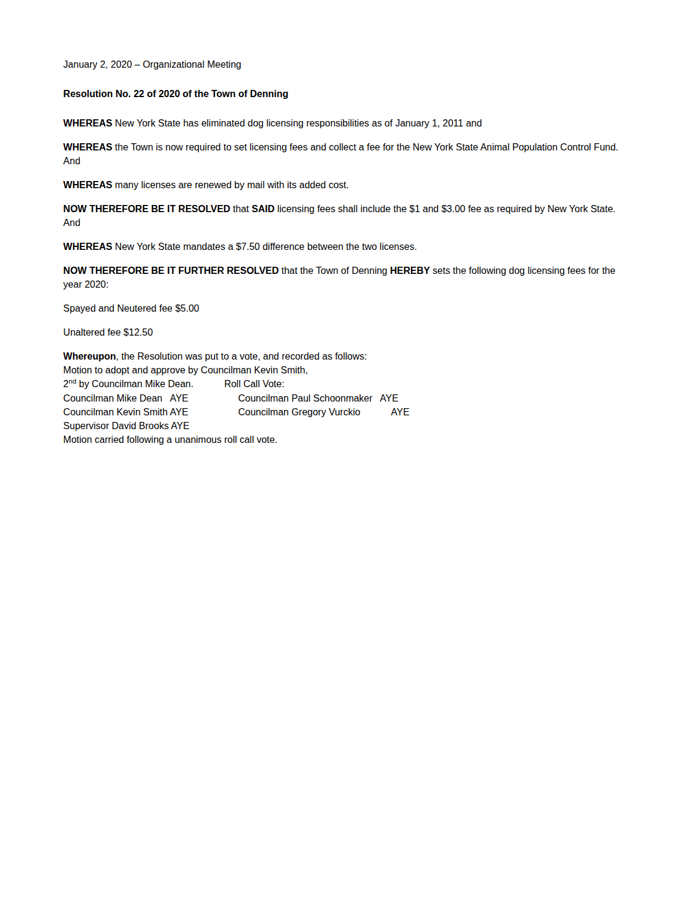January 2, 2020 – Organizational Meeting
Resolution No. 22 of 2020 of the Town of Denning
WHEREAS New York State has eliminated dog licensing responsibilities as of January 1, 2011 and
WHEREAS the Town is now required to set licensing fees and collect a fee for the New York State Animal Population Control Fund. And
WHEREAS many licenses are renewed by mail with its added cost.
NOW THEREFORE BE IT RESOLVED that SAID licensing fees shall include the $1 and $3.00 fee as required by New York State. And
WHEREAS New York State mandates a $7.50 difference between the two licenses.
NOW THEREFORE BE IT FURTHER RESOLVED that the Town of Denning HEREBY sets the following dog licensing fees for the year 2020:
Spayed and Neutered fee $5.00
Unaltered fee $12.50
Whereupon, the Resolution was put to a vote, and recorded as follows:
Motion to adopt and approve by Councilman Kevin Smith,
2nd by Councilman Mike Dean. Roll Call Vote:
Councilman Mike Dean AYE Councilman Paul Schoonmaker AYE
Councilman Kevin Smith AYE Councilman Gregory Vurckio AYE
Supervisor David Brooks AYE
Motion carried following a unanimous roll call vote.